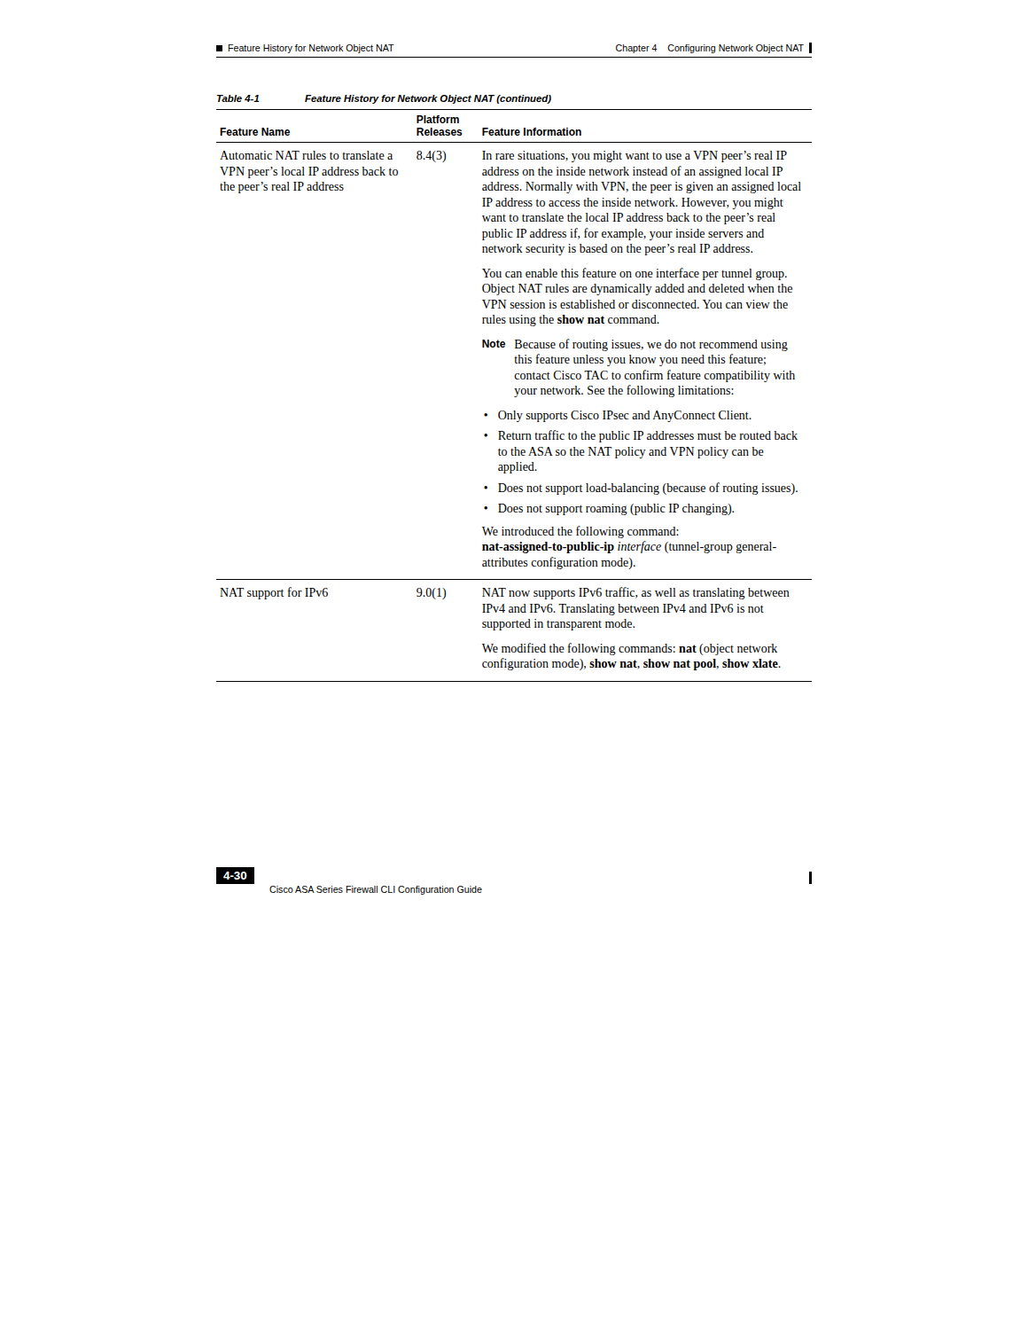Feature History for Network Object NAT
Chapter 4 Configuring Network Object NAT
Table 4-1 Feature History for Network Object NAT (continued)
| Feature Name | Platform Releases | Feature Information |
| --- | --- | --- |
| Automatic NAT rules to translate a VPN peer’s local IP address back to the peer’s real IP address | 8.4(3) | In rare situations, you might want to use a VPN peer’s real IP address on the inside network instead of an assigned local IP address. Normally with VPN, the peer is given an assigned local IP address to access the inside network. However, you might want to translate the local IP address back to the peer’s real public IP address if, for example, your inside servers and network security is based on the peer’s real IP address. You can enable this feature on one interface per tunnel group. Object NAT rules are dynamically added and deleted when the VPN session is established or disconnected. You can view the rules using the show nat command. Note Because of routing issues, we do not recommend using this feature unless you know you need this feature; contact Cisco TAC to confirm feature compatibility with your network. See the following limitations: Only supports Cisco IPsec and AnyConnect Client. Return traffic to the public IP addresses must be routed back to the ASA so the NAT policy and VPN policy can be applied. Does not support load-balancing (because of routing issues). Does not support roaming (public IP changing). We introduced the following command: nat-assigned-to-public-ip interface (tunnel-group general-attributes configuration mode). |
| NAT support for IPv6 | 9.0(1) | NAT now supports IPv6 traffic, as well as translating between IPv4 and IPv6. Translating between IPv4 and IPv6 is not supported in transparent mode. We modified the following commands: nat (object network configuration mode), show nat , show nat pool , show xlate . |
4-30
Cisco ASA Series Firewall CLI Configuration Guide